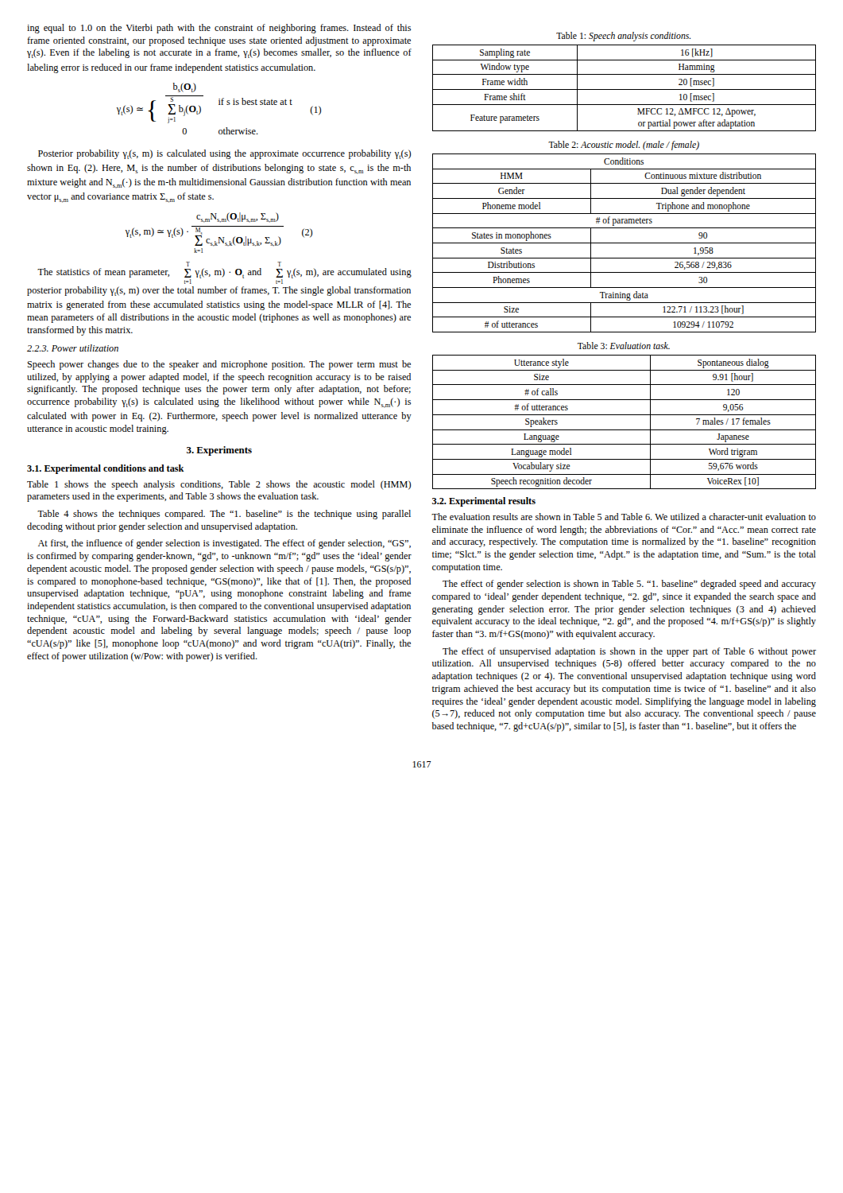ing equal to 1.0 on the Viterbi path with the constraint of neighboring frames. Instead of this frame oriented constraint, our proposed technique uses state oriented adjustment to approximate γt(s). Even if the labeling is not accurate in a frame, γt(s) becomes smaller, so the influence of labeling error is reduced in our frame independent statistics accumulation.
γt(s) ≃ { bs(Ot) S Σ j=1 bj(Ot) if s is best state at t 0 otherwise.
(1)
Posterior probability γt(s, m) is calculated using the approximate occurrence probability γt(s) shown in Eq. (2). Here, Ms is the number of distributions belonging to state s, cs,m is the m-th mixture weight and Ns,m(·) is the m-th multidimensional Gaussian distribution function with mean vector μs,m and covariance matrix Σs,m of state s.
γt(s, m) ≃ γt(s) · cs,mNs,m(Ot|μs,m, Σs,m) Ms Σ k=1 cs,kNs,k(Ot|μs,k, Σs,k)
(2)
The statistics of mean parameter, TΣt=1 γt(s, m) · Ot and TΣt=1 γt(s, m), are accumulated using posterior probability γt(s, m) over the total number of frames, T. The single global transformation matrix is generated from these accumulated statistics using the model-space MLLR of [4]. The mean parameters of all distributions in the acoustic model (triphones as well as monophones) are transformed by this matrix.
2.2.3. Power utilization
Speech power changes due to the speaker and microphone position. The power term must be utilized, by applying a power adapted model, if the speech recognition accuracy is to be raised significantly. The proposed technique uses the power term only after adaptation, not before; occurrence probability γt(s) is calculated using the likelihood without power while Ns,m(·) is calculated with power in Eq. (2). Furthermore, speech power level is normalized utterance by utterance in acoustic model training.
3. Experiments
3.1. Experimental conditions and task
Table 1 shows the speech analysis conditions, Table 2 shows the acoustic model (HMM) parameters used in the experiments, and Table 3 shows the evaluation task.
Table 4 shows the techniques compared. The “1. baseline” is the technique using parallel decoding without prior gender selection and unsupervised adaptation.
At first, the influence of gender selection is investigated. The effect of gender selection, “GS”, is confirmed by comparing gender-known, “gd”, to -unknown “m/f”; “gd” uses the ‘ideal’ gender dependent acoustic model. The proposed gender selection with speech / pause models, “GS(s/p)”, is compared to monophone-based technique, “GS(mono)”, like that of [1]. Then, the proposed unsupervised adaptation technique, “pUA”, using monophone constraint labeling and frame independent statistics accumulation, is then compared to the conventional unsupervised adaptation technique, “cUA”, using the Forward-Backward statistics accumulation with ‘ideal’ gender dependent acoustic model and labeling by several language models; speech / pause loop “cUA(s/p)” like [5], monophone loop “cUA(mono)” and word trigram “cUA(tri)”. Finally, the effect of power utilization (w/Pow: with power) is verified.
Table 1: Speech analysis conditions.
| Sampling rate | 16 [kHz] |
| Window type | Hamming |
| Frame width | 20 [msec] |
| Frame shift | 10 [msec] |
| Feature parameters | MFCC 12, ΔMFCC 12, Δpower, or partial power after adaptation |
Table 2: Acoustic model. (male / female)
| Conditions |
| HMM | Continuous mixture distribution |
| Gender | Dual gender dependent |
| Phoneme model | Triphone and monophone |
| # of parameters |
| States in monophones | 90 |
| States | 1,958 |
| Distributions | 26,568 / 29,836 |
| Phonemes | 30 |
| Training data |
| Size | 122.71 / 113.23 [hour] |
| # of utterances | 109294 / 110792 |
Table 3: Evaluation task.
| Utterance style | Spontaneous dialog |
| Size | 9.91 [hour] |
| # of calls | 120 |
| # of utterances | 9,056 |
| Speakers | 7 males / 17 females |
| Language | Japanese |
| Language model | Word trigram |
| Vocabulary size | 59,676 words |
| Speech recognition decoder | VoiceRex [10] |
3.2. Experimental results
The evaluation results are shown in Table 5 and Table 6. We utilized a character-unit evaluation to eliminate the influence of word length; the abbreviations of “Cor.” and “Acc.” mean correct rate and accuracy, respectively. The computation time is normalized by the “1. baseline” recognition time; “Slct.” is the gender selection time, “Adpt.” is the adaptation time, and “Sum.” is the total computation time.
The effect of gender selection is shown in Table 5. “1. baseline” degraded speed and accuracy compared to ‘ideal’ gender dependent technique, “2. gd”, since it expanded the search space and generating gender selection error. The prior gender selection techniques (3 and 4) achieved equivalent accuracy to the ideal technique, “2. gd”, and the proposed “4. m/f+GS(s/p)” is slightly faster than “3. m/f+GS(mono)” with equivalent accuracy.
The effect of unsupervised adaptation is shown in the upper part of Table 6 without power utilization. All unsupervised techniques (5-8) offered better accuracy compared to the no adaptation techniques (2 or 4). The conventional unsupervised adaptation technique using word trigram achieved the best accuracy but its computation time is twice of “1. baseline” and it also requires the ‘ideal’ gender dependent acoustic model. Simplifying the language model in labeling (5→7), reduced not only computation time but also accuracy. The conventional speech / pause based technique, “7. gd+cUA(s/p)”, similar to [5], is faster than “1. baseline”, but it offers the
1617